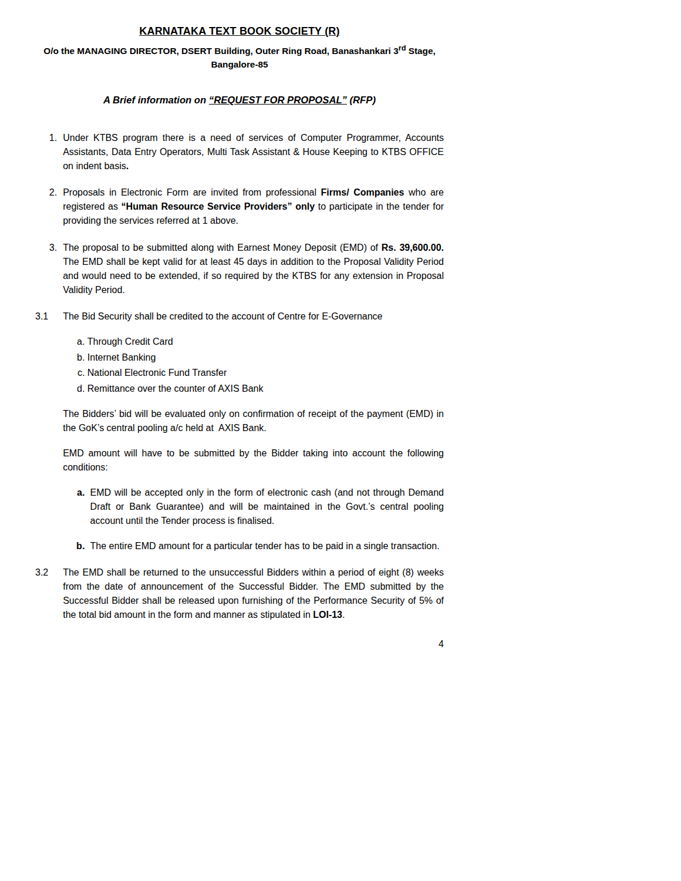KARNATAKA TEXT BOOK SOCIETY (R)
O/o the MANAGING DIRECTOR, DSERT Building, Outer Ring Road, Banashankari 3rd Stage, Bangalore-85
A Brief information on “REQUEST FOR PROPOSAL” (RFP)
Under KTBS program there is a need of services of Computer Programmer, Accounts Assistants, Data Entry Operators, Multi Task Assistant & House Keeping to KTBS OFFICE on indent basis.
Proposals in Electronic Form are invited from professional Firms/ Companies who are registered as “Human Resource Service Providers” only to participate in the tender for providing the services referred at 1 above.
The proposal to be submitted along with Earnest Money Deposit (EMD) of Rs. 39,600.00. The EMD shall be kept valid for at least 45 days in addition to the Proposal Validity Period and would need to be extended, if so required by the KTBS for any extension in Proposal Validity Period.
3.1
The Bid Security shall be credited to the account of Centre for E-Governance
Through Credit Card
Internet Banking
National Electronic Fund Transfer
Remittance over the counter of AXIS Bank
The Bidders’ bid will be evaluated only on confirmation of receipt of the payment (EMD) in the GoK’s central pooling a/c held at AXIS Bank.
EMD amount will have to be submitted by the Bidder taking into account the following conditions:
EMD will be accepted only in the form of electronic cash (and not through Demand Draft or Bank Guarantee) and will be maintained in the Govt.’s central pooling account until the Tender process is finalised.
The entire EMD amount for a particular tender has to be paid in a single transaction.
3.2
The EMD shall be returned to the unsuccessful Bidders within a period of eight (8) weeks from the date of announcement of the Successful Bidder. The EMD submitted by the Successful Bidder shall be released upon furnishing of the Performance Security of 5% of the total bid amount in the form and manner as stipulated in LOI-13.
4